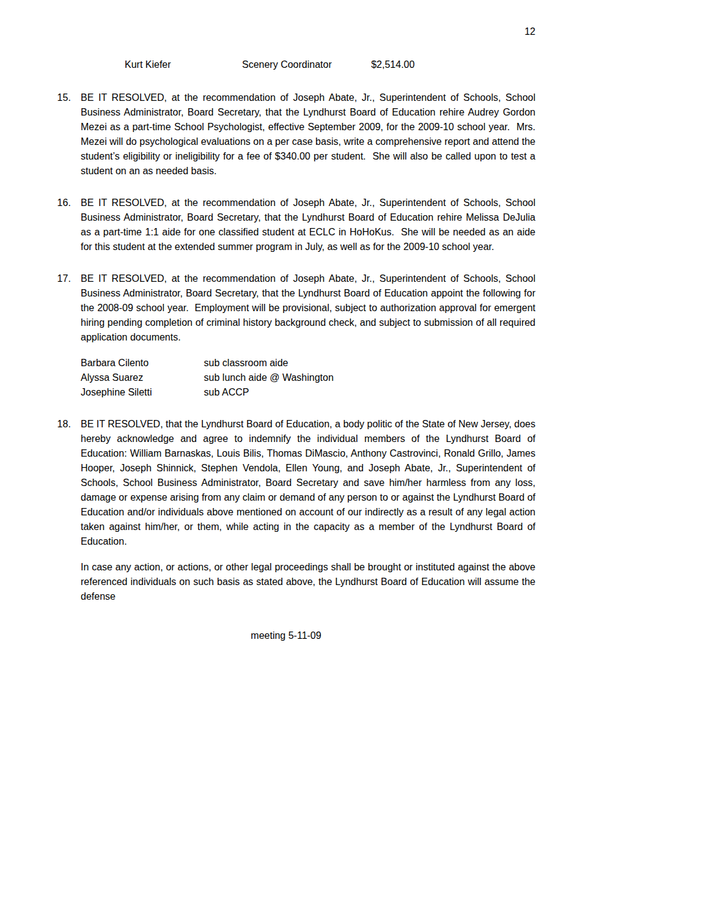12
Kurt Kiefer Scenery Coordinator$2,514.00
15.
BE IT RESOLVED, at the recommendation of Joseph Abate, Jr., Superintendent of Schools, School Business Administrator, Board Secretary, that the Lyndhurst Board of Education rehire Audrey Gordon Mezei as a part-time School Psychologist, effective September 2009, for the 2009-10 school year. Mrs. Mezei will do psychological evaluations on a per case basis, write a comprehensive report and attend the student’s eligibility or ineligibility for a fee of $340.00 per student. She will also be called upon to test a student on an as needed basis.
16.
BE IT RESOLVED, at the recommendation of Joseph Abate, Jr., Superintendent of Schools, School Business Administrator, Board Secretary, that the Lyndhurst Board of Education rehire Melissa DeJulia as a part-time 1:1 aide for one classified student at ECLC in HoHoKus. She will be needed as an aide for this student at the extended summer program in July, as well as for the 2009-10 school year.
17.
BE IT RESOLVED, at the recommendation of Joseph Abate, Jr., Superintendent of Schools, School Business Administrator, Board Secretary, that the Lyndhurst Board of Education appoint the following for the 2008-09 school year. Employment will be provisional, subject to authorization approval for emergent hiring pending completion of criminal history background check, and subject to submission of all required application documents.
Barbara Cilento sub classroom aide
Alyssa Suarez sub lunch aide @ Washington
Josephine Siletti sub ACCP
18.
BE IT RESOLVED, that the Lyndhurst Board of Education, a body politic of the State of New Jersey, does hereby acknowledge and agree to indemnify the individual members of the Lyndhurst Board of Education: William Barnaskas, Louis Bilis, Thomas DiMascio, Anthony Castrovinci, Ronald Grillo, James Hooper, Joseph Shinnick, Stephen Vendola, Ellen Young, and Joseph Abate, Jr., Superintendent of Schools, School Business Administrator, Board Secretary and save him/her harmless from any loss, damage or expense arising from any claim or demand of any person to or against the Lyndhurst Board of Education and/or individuals above mentioned on account of our indirectly as a result of any legal action taken against him/her, or them, while acting in the capacity as a member of the Lyndhurst Board of Education.
In case any action, or actions, or other legal proceedings shall be brought or instituted against the above referenced individuals on such basis as stated above, the Lyndhurst Board of Education will assume the defense
meeting 5-11-09